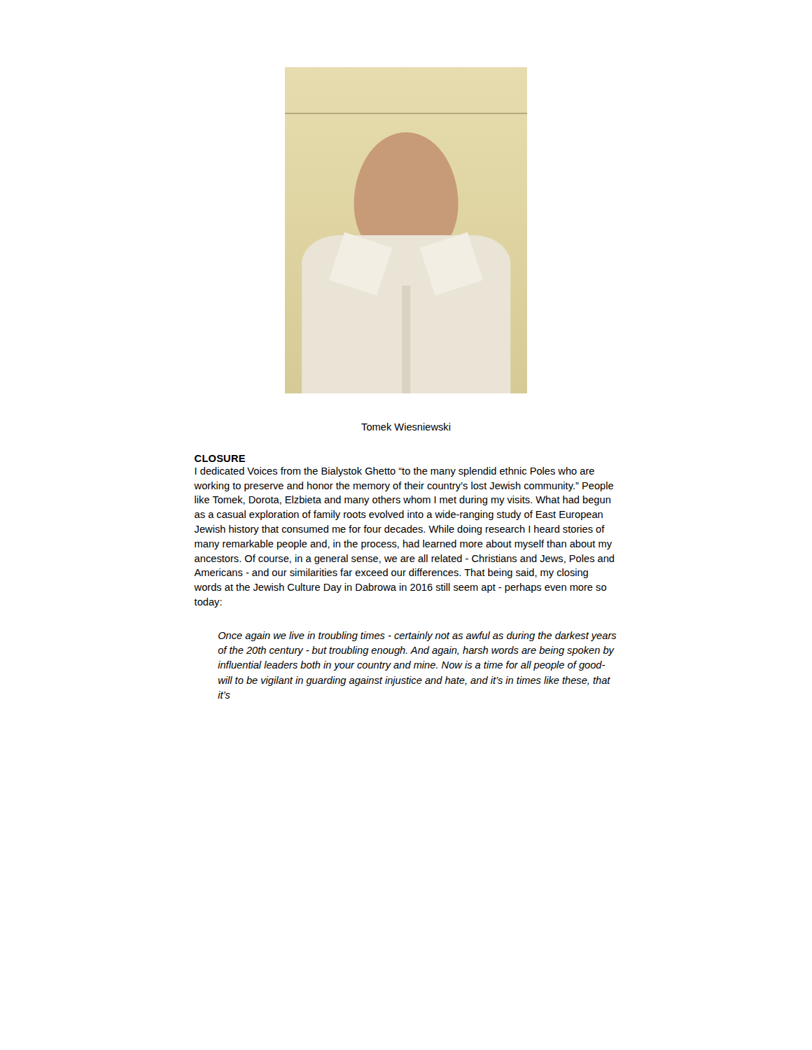Tomek Wiesniewski
CLOSURE
I dedicated Voices from the Bialystok Ghetto “to the many splendid ethnic Poles who are working to preserve and honor the memory of their country’s lost Jewish community.” People like Tomek, Dorota, Elzbieta and many others whom I met during my visits. What had begun as a casual exploration of family roots evolved into a wide-ranging study of East European Jewish history that consumed me for four decades. While doing research I heard stories of many remarkable people and, in the process, had learned more about myself than about my ancestors. Of course, in a general sense, we are all related - Christians and Jews, Poles and Americans - and our similarities far exceed our differences. That being said, my closing words at the Jewish Culture Day in Dabrowa in 2016 still seem apt - perhaps even more so today:
Once again we live in troubling times - certainly not as awful as during the darkest years of the 20th century - but troubling enough. And again, harsh words are being spoken by influential leaders both in your country and mine. Now is a time for all people of good-will to be vigilant in guarding against injustice and hate, and it’s in times like these, that it’s